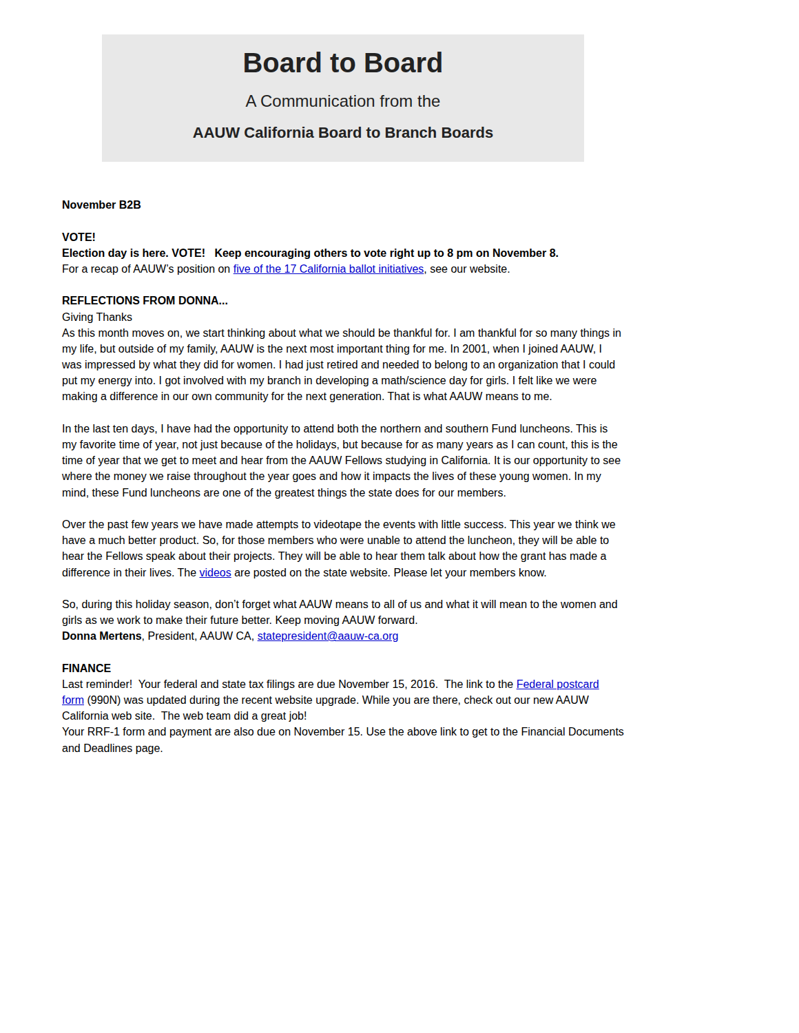November B2B
VOTE!
Election day is here. VOTE! Keep encouraging others to vote right up to 8 pm on November 8.
For a recap of AAUW’s position on five of the 17 California ballot initiatives, see our website.
REFLECTIONS FROM DONNA...
Giving Thanks
As this month moves on, we start thinking about what we should be thankful for. I am thankful for so many things in my life, but outside of my family, AAUW is the next most important thing for me. In 2001, when I joined AAUW, I was impressed by what they did for women. I had just retired and needed to belong to an organization that I could put my energy into. I got involved with my branch in developing a math/science day for girls. I felt like we were making a difference in our own community for the next generation. That is what AAUW means to me.
In the last ten days, I have had the opportunity to attend both the northern and southern Fund luncheons. This is my favorite time of year, not just because of the holidays, but because for as many years as I can count, this is the time of year that we get to meet and hear from the AAUW Fellows studying in California. It is our opportunity to see where the money we raise throughout the year goes and how it impacts the lives of these young women. In my mind, these Fund luncheons are one of the greatest things the state does for our members.
Over the past few years we have made attempts to videotape the events with little success. This year we think we have a much better product. So, for those members who were unable to attend the luncheon, they will be able to hear the Fellows speak about their projects. They will be able to hear them talk about how the grant has made a difference in their lives. The videos are posted on the state website. Please let your members know.
So, during this holiday season, don’t forget what AAUW means to all of us and what it will mean to the women and girls as we work to make their future better. Keep moving AAUW forward.
Donna Mertens, President, AAUW CA, statepresident@aauw-ca.org
FINANCE
Last reminder! Your federal and state tax filings are due November 15, 2016. The link to the Federal postcard form (990N) was updated during the recent website upgrade. While you are there, check out our new AAUW California web site. The web team did a great job!
Your RRF-1 form and payment are also due on November 15. Use the above link to get to the Financial Documents and Deadlines page.